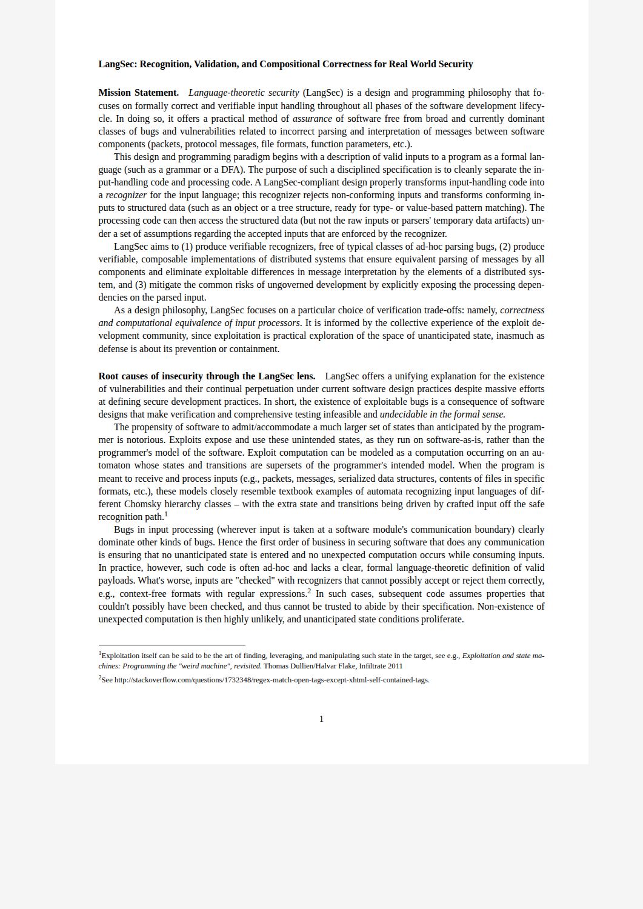LangSec: Recognition, Validation, and Compositional Correctness for Real World Security
Mission Statement
Mission Statement. Language-theoretic security (LangSec) is a design and programming philosophy that focuses on formally correct and verifiable input handling throughout all phases of the software development lifecycle. In doing so, it offers a practical method of assurance of software free from broad and currently dominant classes of bugs and vulnerabilities related to incorrect parsing and interpretation of messages between software components (packets, protocol messages, file formats, function parameters, etc.).
This design and programming paradigm begins with a description of valid inputs to a program as a formal language (such as a grammar or a DFA). The purpose of such a disciplined specification is to cleanly separate the input-handling code and processing code. A LangSec-compliant design properly transforms input-handling code into a recognizer for the input language; this recognizer rejects non-conforming inputs and transforms conforming inputs to structured data (such as an object or a tree structure, ready for type- or value-based pattern matching). The processing code can then access the structured data (but not the raw inputs or parsers' temporary data artifacts) under a set of assumptions regarding the accepted inputs that are enforced by the recognizer.
LangSec aims to (1) produce verifiable recognizers, free of typical classes of ad-hoc parsing bugs, (2) produce verifiable, composable implementations of distributed systems that ensure equivalent parsing of messages by all components and eliminate exploitable differences in message interpretation by the elements of a distributed system, and (3) mitigate the common risks of ungoverned development by explicitly exposing the processing dependencies on the parsed input.
As a design philosophy, LangSec focuses on a particular choice of verification trade-offs: namely, correctness and computational equivalence of input processors. It is informed by the collective experience of the exploit development community, since exploitation is practical exploration of the space of unanticipated state, inasmuch as defense is about its prevention or containment.
Root causes of insecurity through the LangSec lens
Root causes of insecurity through the LangSec lens. LangSec offers a unifying explanation for the existence of vulnerabilities and their continual perpetuation under current software design practices despite massive efforts at defining secure development practices. In short, the existence of exploitable bugs is a consequence of software designs that make verification and comprehensive testing infeasible and undecidable in the formal sense.
The propensity of software to admit/accommodate a much larger set of states than anticipated by the programmer is notorious. Exploits expose and use these unintended states, as they run on software-as-is, rather than the programmer's model of the software. Exploit computation can be modeled as a computation occurring on an automaton whose states and transitions are supersets of the programmer's intended model. When the program is meant to receive and process inputs (e.g., packets, messages, serialized data structures, contents of files in specific formats, etc.), these models closely resemble textbook examples of automata recognizing input languages of different Chomsky hierarchy classes – with the extra state and transitions being driven by crafted input off the safe recognition path.1
Bugs in input processing (wherever input is taken at a software module's communication boundary) clearly dominate other kinds of bugs. Hence the first order of business in securing software that does any communication is ensuring that no unanticipated state is entered and no unexpected computation occurs while consuming inputs. In practice, however, such code is often ad-hoc and lacks a clear, formal language-theoretic definition of valid payloads. What's worse, inputs are "checked" with recognizers that cannot possibly accept or reject them correctly, e.g., context-free formats with regular expressions.2 In such cases, subsequent code assumes properties that couldn't possibly have been checked, and thus cannot be trusted to abide by their specification. Non-existence of unexpected computation is then highly unlikely, and unanticipated state conditions proliferate.
1 Exploitation itself can be said to be the art of finding, leveraging, and manipulating such state in the target, see e.g., Exploitation and state machines: Programming the "weird machine", revisited. Thomas Dullien/Halvar Flake, Infiltrate 2011
2 See http://stackoverflow.com/questions/1732348/regex-match-open-tags-except-xhtml-self-contained-tags.
1